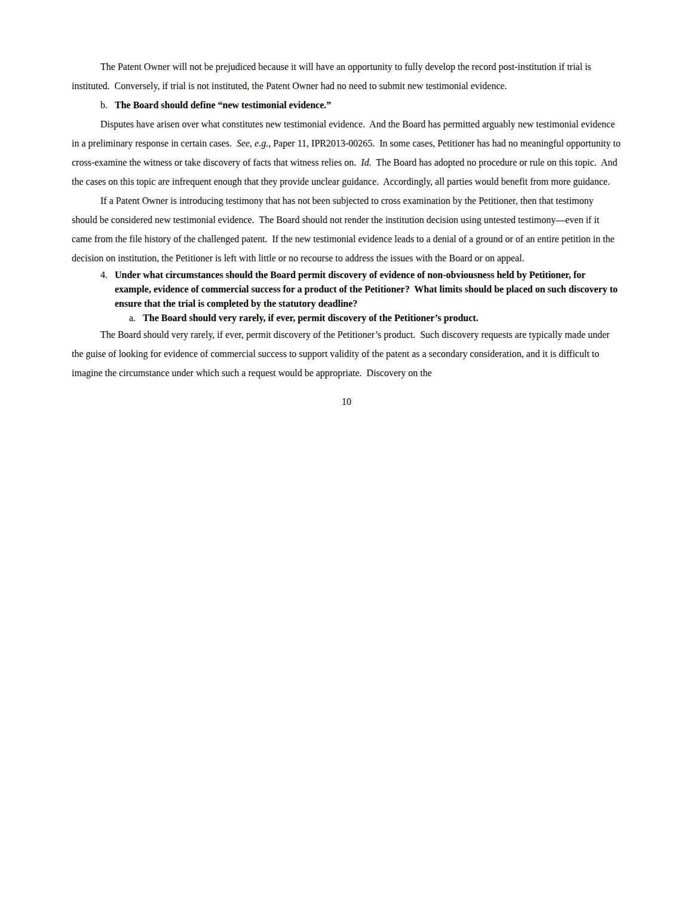The Patent Owner will not be prejudiced because it will have an opportunity to fully develop the record post-institution if trial is instituted. Conversely, if trial is not instituted, the Patent Owner had no need to submit new testimonial evidence.
b. The Board should define “new testimonial evidence.”
Disputes have arisen over what constitutes new testimonial evidence. And the Board has permitted arguably new testimonial evidence in a preliminary response in certain cases. See, e.g., Paper 11, IPR2013-00265. In some cases, Petitioner has had no meaningful opportunity to cross-examine the witness or take discovery of facts that witness relies on. Id. The Board has adopted no procedure or rule on this topic. And the cases on this topic are infrequent enough that they provide unclear guidance. Accordingly, all parties would benefit from more guidance.
If a Patent Owner is introducing testimony that has not been subjected to cross examination by the Petitioner, then that testimony should be considered new testimonial evidence. The Board should not render the institution decision using untested testimony—even if it came from the file history of the challenged patent. If the new testimonial evidence leads to a denial of a ground or of an entire petition in the decision on institution, the Petitioner is left with little or no recourse to address the issues with the Board or on appeal.
4. Under what circumstances should the Board permit discovery of evidence of non-obviousness held by Petitioner, for example, evidence of commercial success for a product of the Petitioner? What limits should be placed on such discovery to ensure that the trial is completed by the statutory deadline?
a. The Board should very rarely, if ever, permit discovery of the Petitioner’s product.
The Board should very rarely, if ever, permit discovery of the Petitioner’s product. Such discovery requests are typically made under the guise of looking for evidence of commercial success to support validity of the patent as a secondary consideration, and it is difficult to imagine the circumstance under which such a request would be appropriate. Discovery on the
10